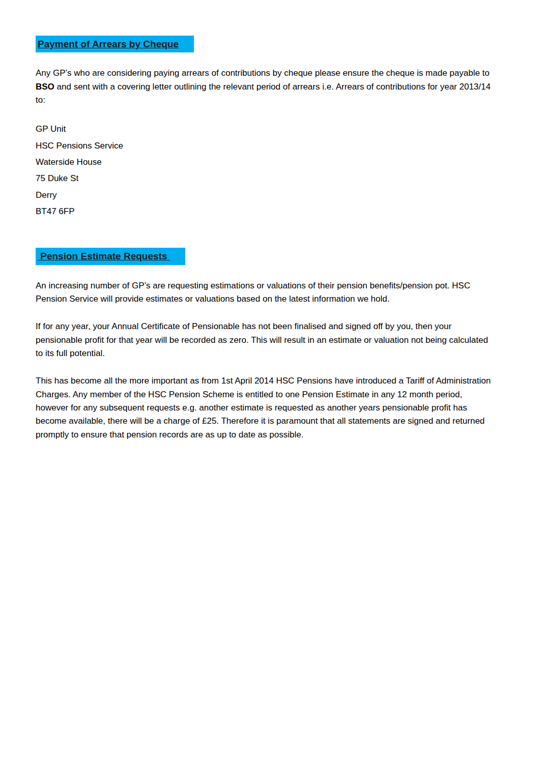Payment of Arrears by Cheque
Any GP’s who are considering paying arrears of contributions by cheque please ensure the cheque is made payable to BSO and sent with a covering letter outlining the relevant period of arrears i.e. Arrears of contributions for year 2013/14 to:
GP Unit HSC Pensions Service Waterside House 75 Duke St Derry BT47 6FP
Pension Estimate Requests
An increasing number of GP’s are requesting estimations or valuations of their pension benefits/pension pot. HSC Pension Service will provide estimates or valuations based on the latest information we hold.
If for any year, your Annual Certificate of Pensionable has not been finalised and signed off by you, then your pensionable profit for that year will be recorded as zero. This will result in an estimate or valuation not being calculated to its full potential.
This has become all the more important as from 1st April 2014 HSC Pensions have introduced a Tariff of Administration Charges. Any member of the HSC Pension Scheme is entitled to one Pension Estimate in any 12 month period, however for any subsequent requests e.g. another estimate is requested as another years pensionable profit has become available, there will be a charge of £25. Therefore it is paramount that all statements are signed and returned promptly to ensure that pension records are as up to date as possible.